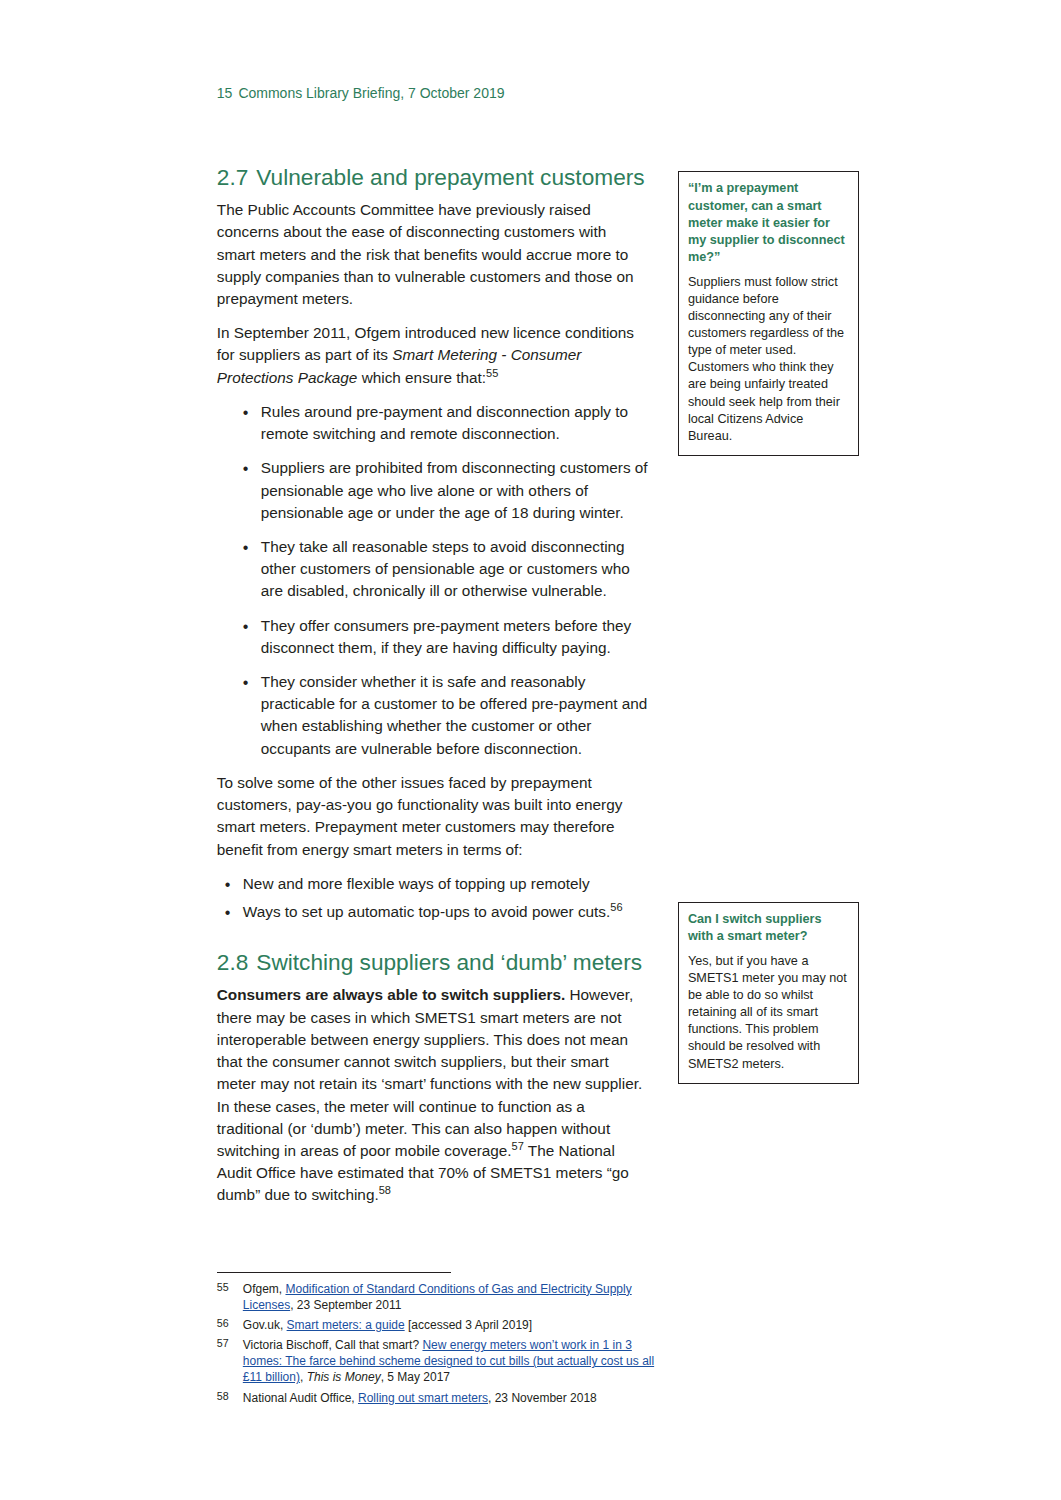15 Commons Library Briefing, 7 October 2019
2.7 Vulnerable and prepayment customers
The Public Accounts Committee have previously raised concerns about the ease of disconnecting customers with smart meters and the risk that benefits would accrue more to supply companies than to vulnerable customers and those on prepayment meters.
In September 2011, Ofgem introduced new licence conditions for suppliers as part of its Smart Metering - Consumer Protections Package which ensure that:55
Rules around pre-payment and disconnection apply to remote switching and remote disconnection.
Suppliers are prohibited from disconnecting customers of pensionable age who live alone or with others of pensionable age or under the age of 18 during winter.
They take all reasonable steps to avoid disconnecting other customers of pensionable age or customers who are disabled, chronically ill or otherwise vulnerable.
They offer consumers pre-payment meters before they disconnect them, if they are having difficulty paying.
They consider whether it is safe and reasonably practicable for a customer to be offered pre-payment and when establishing whether the customer or other occupants are vulnerable before disconnection.
To solve some of the other issues faced by prepayment customers, pay-as-you go functionality was built into energy smart meters. Prepayment meter customers may therefore benefit from energy smart meters in terms of:
New and more flexible ways of topping up remotely
Ways to set up automatic top-ups to avoid power cuts.56
2.8 Switching suppliers and ‘dumb’ meters
Consumers are always able to switch suppliers. However, there may be cases in which SMETS1 smart meters are not interoperable between energy suppliers. This does not mean that the consumer cannot switch suppliers, but their smart meter may not retain its ‘smart’ functions with the new supplier. In these cases, the meter will continue to function as a traditional (or ‘dumb’) meter. This can also happen without switching in areas of poor mobile coverage.57 The National Audit Office have estimated that 70% of SMETS1 meters “go dumb” due to switching.58
“I’m a prepayment customer, can a smart meter make it easier for my supplier to disconnect me?”
Suppliers must follow strict guidance before disconnecting any of their customers regardless of the type of meter used. Customers who think they are being unfairly treated should seek help from their local Citizens Advice Bureau.
Can I switch suppliers with a smart meter?
Yes, but if you have a SMETS1 meter you may not be able to do so whilst retaining all of its smart functions. This problem should be resolved with SMETS2 meters.
Ofgem, Modification of Standard Conditions of Gas and Electricity Supply Licenses, 23 September 2011
Gov.uk, Smart meters: a guide [accessed 3 April 2019]
Victoria Bischoff, Call that smart? New energy meters won’t work in 1 in 3 homes: The farce behind scheme designed to cut bills (but actually cost us all £11 billion), This is Money, 5 May 2017
National Audit Office, Rolling out smart meters, 23 November 2018